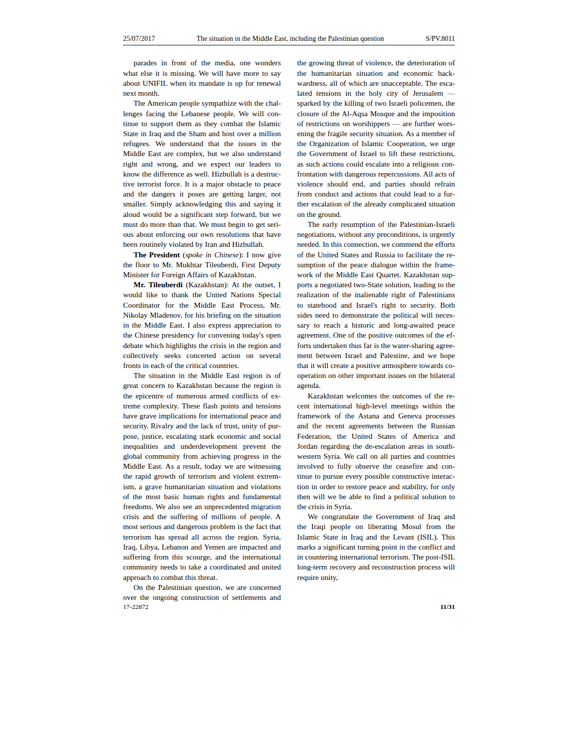25/07/2017
The situation in the Middle East, including the Palestinian question
S/PV.8011
parades in front of the media, one wonders what else it is missing. We will have more to say about UNIFIL when its mandate is up for renewal next month.
The American people sympathize with the challenges facing the Lebanese people. We will continue to support them as they combat the Islamic State in Iraq and the Sham and host over a million refugees. We understand that the issues in the Middle East are complex, but we also understand right and wrong, and we expect our leaders to know the difference as well. Hizbullah is a destructive terrorist force. It is a major obstacle to peace and the dangers it poses are getting larger, not smaller. Simply acknowledging this and saying it aloud would be a significant step forward, but we must do more than that. We must begin to get serious about enforcing our own resolutions that have been routinely violated by Iran and Hizbullah.
The President (spoke in Chinese): I now give the floor to Mr. Mukhtar Tileuberdi, First Deputy Minister for Foreign Affairs of Kazakhstan.
Mr. Tileuberdi (Kazakhstan): At the outset, I would like to thank the United Nations Special Coordinator for the Middle East Process, Mr. Nikolay Mladenov, for his briefing on the situation in the Middle East. I also express appreciation to the Chinese presidency for convening today's open debate which highlights the crisis in the region and collectively seeks concerted action on several fronts in each of the critical countries.
The situation in the Middle East region is of great concern to Kazakhstan because the region is the epicentre of numerous armed conflicts of extreme complexity. These flash points and tensions have grave implications for international peace and security. Rivalry and the lack of trust, unity of purpose, justice, escalating stark economic and social inequalities and underdevelopment prevent the global community from achieving progress in the Middle East. As a result, today we are witnessing the rapid growth of terrorism and violent extremism, a grave humanitarian situation and violations of the most basic human rights and fundamental freedoms. We also see an unprecedented migration crisis and the suffering of millions of people. A most serious and dangerous problem is the fact that terrorism has spread all across the region. Syria, Iraq, Libya, Lebanon and Yemen are impacted and suffering from this scourge, and the international community needs to take a coordinated and united approach to combat this threat.
On the Palestinian question, we are concerned over the ongoing construction of settlements and the growing threat of violence, the deterioration of the humanitarian situation and economic backwardness, all of which are unacceptable. The escalated tensions in the holy city of Jerusalem — sparked by the killing of two Israeli policemen, the closure of the Al-Aqsa Mosque and the imposition of restrictions on worshippers — are further worsening the fragile security situation. As a member of the Organization of Islamic Cooperation, we urge the Government of Israel to lift these restrictions, as such actions could escalate into a religious confrontation with dangerous repercussions. All acts of violence should end, and parties should refrain from conduct and actions that could lead to a further escalation of the already complicated situation on the ground.
The early resumption of the Palestinian-Israeli negotiations, without any preconditions, is urgently needed. In this connection, we commend the efforts of the United States and Russia to facilitate the resumption of the peace dialogue within the framework of the Middle East Quartet. Kazakhstan supports a negotiated two-State solution, leading to the realization of the inalienable right of Palestinians to statehood and Israel's right to security. Both sides need to demonstrate the political will necessary to reach a historic and long-awaited peace agreement. One of the positive outcomes of the efforts undertaken thus far is the water-sharing agreement between Israel and Palestine, and we hope that it will create a positive atmosphere towards cooperation on other important issues on the bilateral agenda.
Kazakhstan welcomes the outcomes of the recent international high-level meetings within the framework of the Astana and Geneva processes and the recent agreements between the Russian Federation, the United States of America and Jordan regarding the de-escalation areas in south-western Syria. We call on all parties and countries involved to fully observe the ceasefire and continue to pursue every possible constructive interaction in order to restore peace and stability, for only then will we be able to find a political solution to the crisis in Syria.
We congratulate the Government of Iraq and the Iraqi people on liberating Mosul from the Islamic State in Iraq and the Levant (ISIL). This marks a significant turning point in the conflict and in countering international terrorism. The post-ISIL long-term recovery and reconstruction process will require unity,
17-22872
11/31